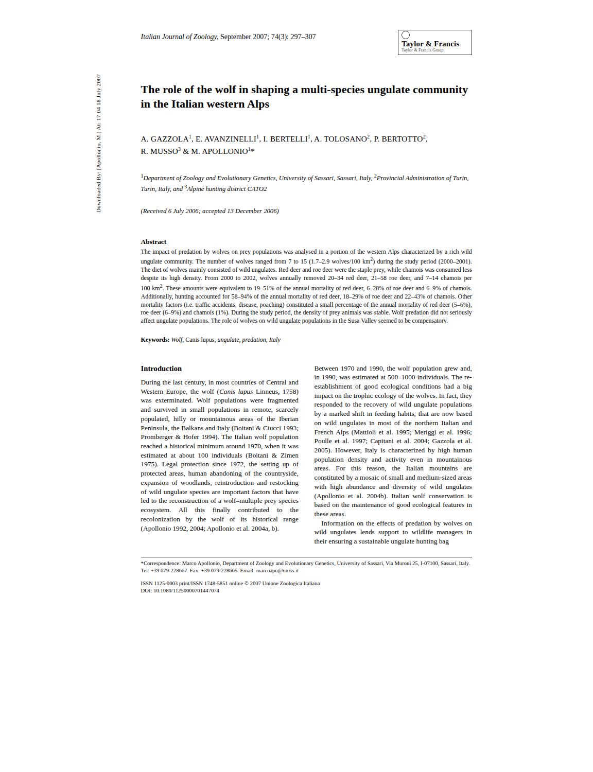Downloaded By: [Apollonio, M.] At: 17:04 18 July 2007
Italian Journal of Zoology, September 2007; 74(3): 297–307
Taylor & Francis Taylor & Francis Group
The role of the wolf in shaping a multi-species ungulate community in the Italian western Alps
A. GAZZOLA1, E. AVANZINELLI1, I. BERTELLI1, A. TOLOSANO2, P. BERTOTTO2,
R. MUSSO3 & M. APOLLONIO1*
1Department of Zoology and Evolutionary Genetics, University of Sassari, Sassari, Italy, 2Provincial Administration of Turin, Turin, Italy, and 3Alpine hunting district CATO2
(Received 6 July 2006; accepted 13 December 2006)
Abstract
The impact of predation by wolves on prey populations was analysed in a portion of the western Alps characterized by a rich wild ungulate community. The number of wolves ranged from 7 to 15 (1.7–2.9 wolves/100 km2) during the study period (2000–2001). The diet of wolves mainly consisted of wild ungulates. Red deer and roe deer were the staple prey, while chamois was consumed less despite its high density. From 2000 to 2002, wolves annually removed 20–34 red deer, 21–58 roe deer, and 7–14 chamois per 100 km2. These amounts were equivalent to 19–51% of the annual mortality of red deer, 6–28% of roe deer and 6–9% of chamois. Additionally, hunting accounted for 58–94% of the annual mortality of red deer, 18–29% of roe deer and 22–43% of chamois. Other mortality factors (i.e. traffic accidents, disease, poaching) constituted a small percentage of the annual mortality of red deer (5–6%), roe deer (6–9%) and chamois (1%). During the study period, the density of prey animals was stable. Wolf predation did not seriously affect ungulate populations. The role of wolves on wild ungulate populations in the Susa Valley seemed to be compensatory.
Keywords: Wolf, Canis lupus, ungulate, predation, Italy
Introduction
During the last century, in most countries of Central and Western Europe, the wolf (Canis lupus Linneus, 1758) was exterminated. Wolf populations were fragmented and survived in small populations in remote, scarcely populated, hilly or mountainous areas of the Iberian Peninsula, the Balkans and Italy (Boitani & Ciucci 1993; Promberger & Hofer 1994). The Italian wolf population reached a historical minimum around 1970, when it was estimated at about 100 individuals (Boitani & Zimen 1975). Legal protection since 1972, the setting up of protected areas, human abandoning of the countryside, expansion of woodlands, reintroduction and restocking of wild ungulate species are important factors that have led to the reconstruction of a wolf–multiple prey species ecosystem. All this finally contributed to the recolonization by the wolf of its historical range (Apollonio 1992, 2004; Apollonio et al. 2004a, b).
Between 1970 and 1990, the wolf population grew and, in 1990, was estimated at 500–1000 individuals. The re-establishment of good ecological conditions had a big impact on the trophic ecology of the wolves. In fact, they responded to the recovery of wild ungulate populations by a marked shift in feeding habits, that are now based on wild ungulates in most of the northern Italian and French Alps (Mattioli et al. 1995; Meriggi et al. 1996; Poulle et al. 1997; Capitani et al. 2004; Gazzola et al. 2005). However, Italy is characterized by high human population density and activity even in mountainous areas. For this reason, the Italian mountains are constituted by a mosaic of small and medium-sized areas with high abundance and diversity of wild ungulates (Apollonio et al. 2004b). Italian wolf conservation is based on the maintenance of good ecological features in these areas.
Information on the effects of predation by wolves on wild ungulates lends support to wildlife managers in their ensuring a sustainable ungulate hunting bag
*Correspondence: Marco Apollonio, Department of Zoology and Evolutionary Genetics, University of Sassari, Via Muroni 25, I-07100, Sassari, Italy. Tel: +39 079-228667. Fax: +39 079-228665. Email: marcoapo@uniss.it
ISSN 1125-0003 print/ISSN 1748-5851 online © 2007 Unione Zoologica Italiana
DOI: 10.1080/11250000701447074